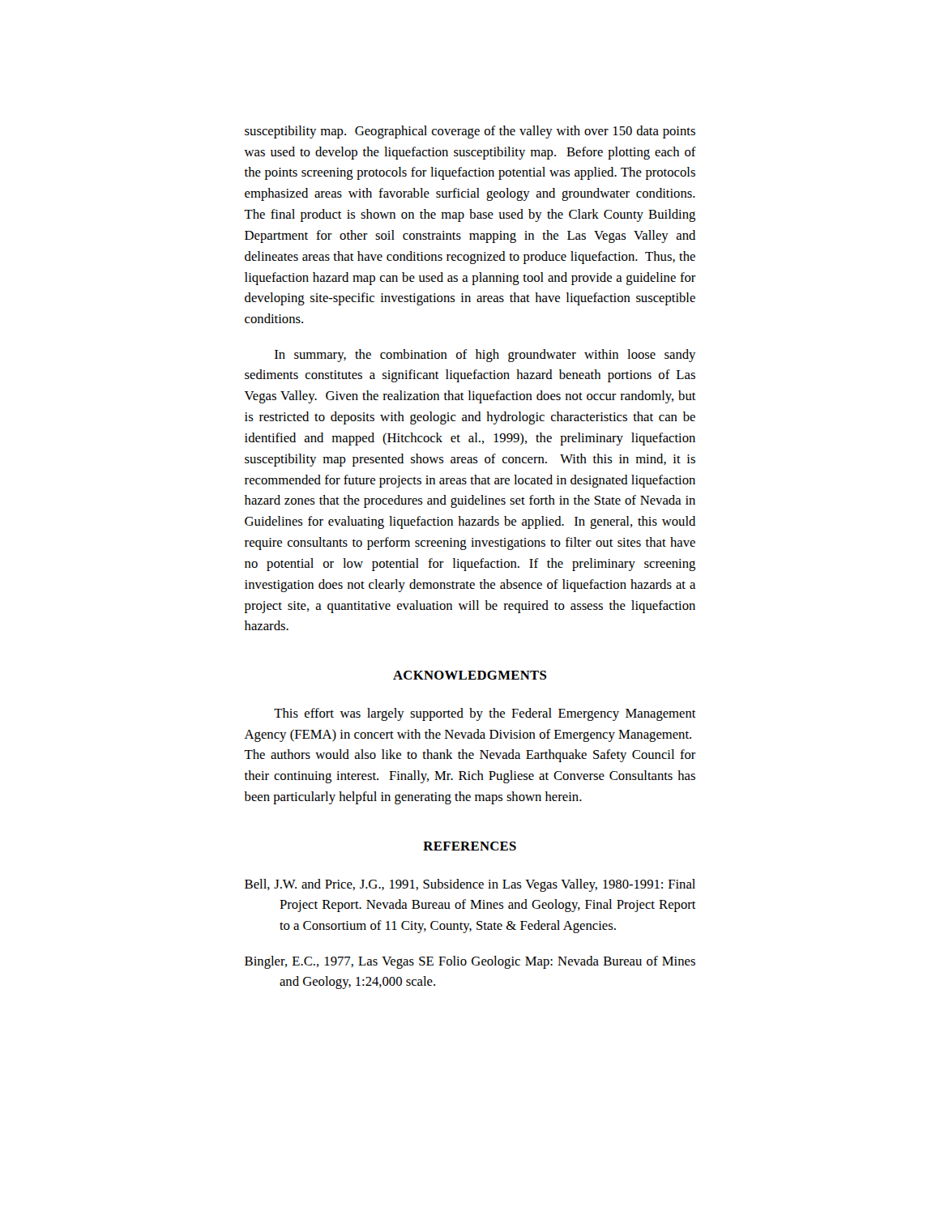susceptibility map. Geographical coverage of the valley with over 150 data points was used to develop the liquefaction susceptibility map. Before plotting each of the points screening protocols for liquefaction potential was applied. The protocols emphasized areas with favorable surficial geology and groundwater conditions. The final product is shown on the map base used by the Clark County Building Department for other soil constraints mapping in the Las Vegas Valley and delineates areas that have conditions recognized to produce liquefaction. Thus, the liquefaction hazard map can be used as a planning tool and provide a guideline for developing site-specific investigations in areas that have liquefaction susceptible conditions.
In summary, the combination of high groundwater within loose sandy sediments constitutes a significant liquefaction hazard beneath portions of Las Vegas Valley. Given the realization that liquefaction does not occur randomly, but is restricted to deposits with geologic and hydrologic characteristics that can be identified and mapped (Hitchcock et al., 1999), the preliminary liquefaction susceptibility map presented shows areas of concern. With this in mind, it is recommended for future projects in areas that are located in designated liquefaction hazard zones that the procedures and guidelines set forth in the State of Nevada in Guidelines for evaluating liquefaction hazards be applied. In general, this would require consultants to perform screening investigations to filter out sites that have no potential or low potential for liquefaction. If the preliminary screening investigation does not clearly demonstrate the absence of liquefaction hazards at a project site, a quantitative evaluation will be required to assess the liquefaction hazards.
ACKNOWLEDGMENTS
This effort was largely supported by the Federal Emergency Management Agency (FEMA) in concert with the Nevada Division of Emergency Management. The authors would also like to thank the Nevada Earthquake Safety Council for their continuing interest. Finally, Mr. Rich Pugliese at Converse Consultants has been particularly helpful in generating the maps shown herein.
REFERENCES
Bell, J.W. and Price, J.G., 1991, Subsidence in Las Vegas Valley, 1980-1991: Final Project Report. Nevada Bureau of Mines and Geology, Final Project Report to a Consortium of 11 City, County, State & Federal Agencies.
Bingler, E.C., 1977, Las Vegas SE Folio Geologic Map: Nevada Bureau of Mines and Geology, 1:24,000 scale.